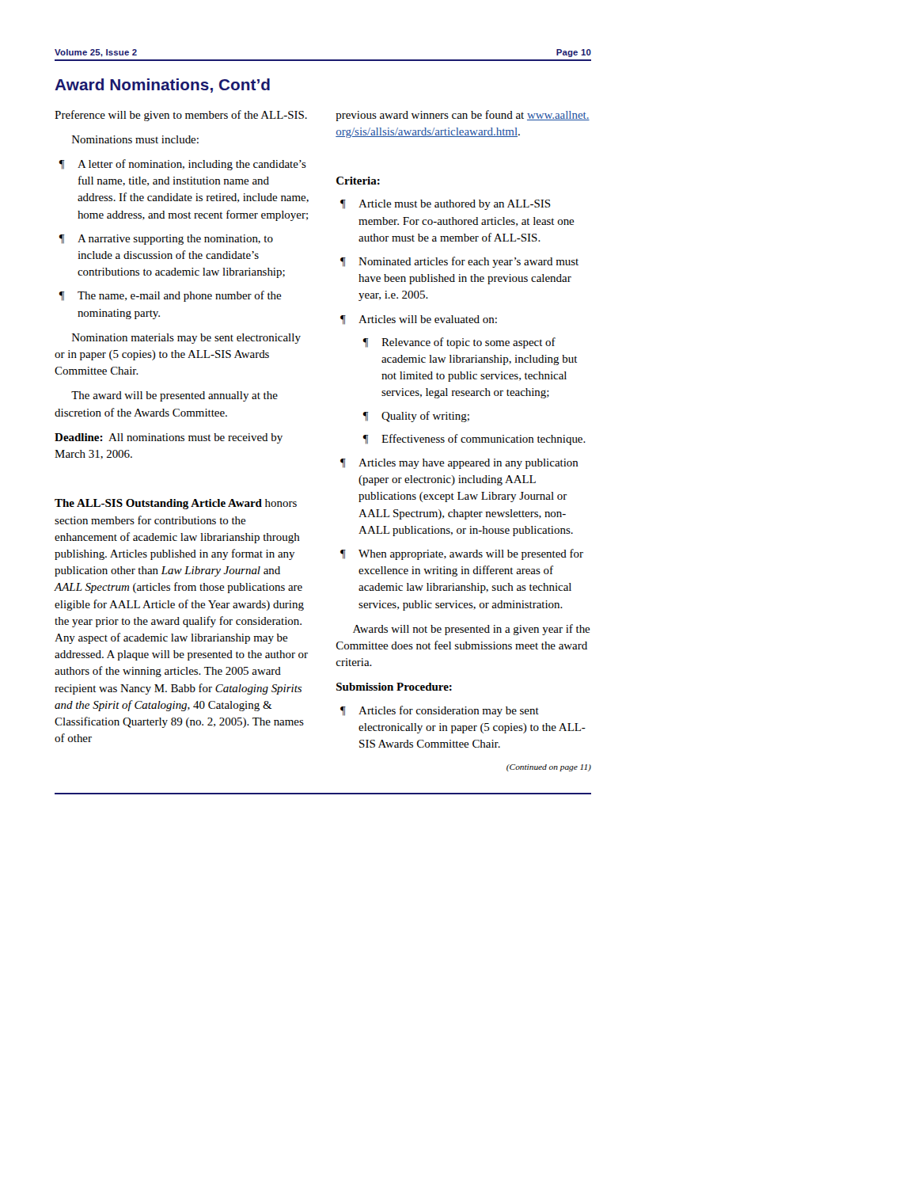Volume 25, Issue 2
Page 10
Award Nominations, Cont’d
Preference will be given to members of the ALL-SIS.
Nominations must include:
A letter of nomination, including the candidate’s full name, title, and institution name and address. If the candidate is retired, include name, home address, and most recent former employer;
A narrative supporting the nomination, to include a discussion of the candidate’s contributions to academic law librarianship;
The name, e-mail and phone number of the nominating party.
Nomination materials may be sent electronically or in paper (5 copies) to the ALL-SIS Awards Committee Chair.
The award will be presented annually at the discretion of the Awards Committee.
Deadline: All nominations must be received by March 31, 2006.
The ALL-SIS Outstanding Article Award honors section members for contributions to the enhancement of academic law librarianship through publishing. Articles published in any format in any publication other than Law Library Journal and AALL Spectrum (articles from those publications are eligible for AALL Article of the Year awards) during the year prior to the award qualify for consideration. Any aspect of academic law librarianship may be addressed. A plaque will be presented to the author or authors of the winning articles. The 2005 award recipient was Nancy M. Babb for Cataloging Spirits and the Spirit of Cataloging, 40 Cataloging & Classification Quarterly 89 (no. 2, 2005). The names of other
previous award winners can be found at www.aallnet.org/sis/allsis/awards/articleaward.html.
Criteria:
Article must be authored by an ALL-SIS member. For co-authored articles, at least one author must be a member of ALL-SIS.
Nominated articles for each year’s award must have been published in the previous calendar year, i.e. 2005.
Articles will be evaluated on:
Relevance of topic to some aspect of academic law librarianship, including but not limited to public services, technical services, legal research or teaching;
Quality of writing;
Effectiveness of communication technique.
Articles may have appeared in any publication (paper or electronic) including AALL publications (except Law Library Journal or AALL Spectrum), chapter newsletters, non-AALL publications, or in-house publications.
When appropriate, awards will be presented for excellence in writing in different areas of academic law librarianship, such as technical services, public services, or administration.
Awards will not be presented in a given year if the Committee does not feel submissions meet the award criteria.
Submission Procedure:
Articles for consideration may be sent electronically or in paper (5 copies) to the ALL-SIS Awards Committee Chair.
(Continued on page 11)